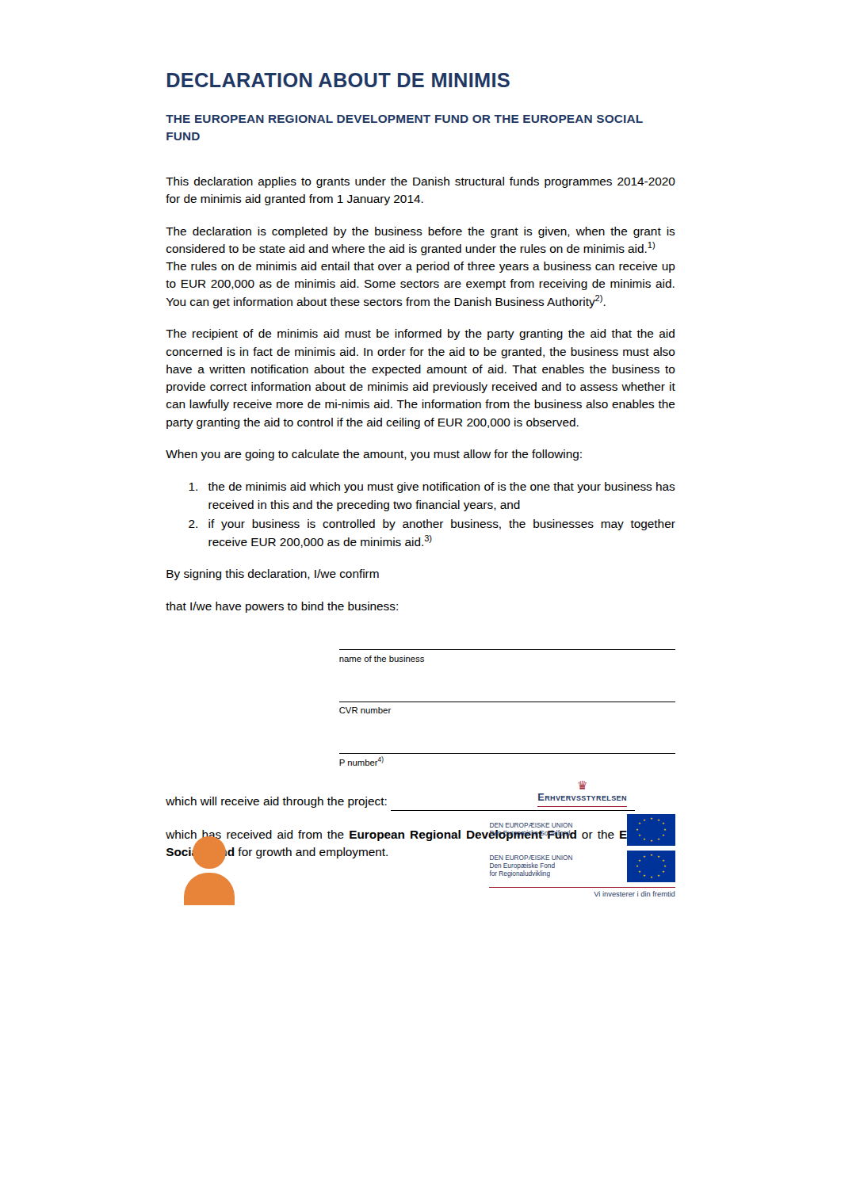DECLARATION ABOUT DE MINIMIS
THE EUROPEAN REGIONAL DEVELOPMENT FUND OR THE EUROPEAN SOCIAL FUND
This declaration applies to grants under the Danish structural funds programmes 2014-2020 for de minimis aid granted from 1 January 2014.
The declaration is completed by the business before the grant is given, when the grant is considered to be state aid and where the aid is granted under the rules on de minimis aid.1)
The rules on de minimis aid entail that over a period of three years a business can receive up to EUR 200,000 as de minimis aid. Some sectors are exempt from receiving de minimis aid. You can get information about these sectors from the Danish Business Authority2).
The recipient of de minimis aid must be informed by the party granting the aid that the aid concerned is in fact de minimis aid. In order for the aid to be granted, the business must also have a written notification about the expected amount of aid. That enables the business to provide correct information about de minimis aid previously received and to assess whether it can lawfully receive more de mi-nimis aid. The information from the business also enables the party granting the aid to control if the aid ceiling of EUR 200,000 is observed.
When you are going to calculate the amount, you must allow for the following:
the de minimis aid which you must give notification of is the one that your business has received in this and the preceding two financial years, and
if your business is controlled by another business, the businesses may together receive EUR 200,000 as de minimis aid.3)
By signing this declaration, I/we confirm
that I/we have powers to bind the business:
name of the business
CVR number
P number4)
which will receive aid through the project:
which has received aid from the European Regional Development Fund or the European Social Fund for growth and employment.
♛
Erhvervsstyrelsen
DEN EUROPÆISKE UNION
Den Europæiske Socialfond
★ ★ ★ ★ ★ ★ ★ ★ ★ ★ ★ ★
DEN EUROPÆISKE UNION
Den Europæiske Fond
for Regionaludvikling
★ ★ ★ ★ ★ ★ ★ ★ ★ ★ ★ ★
Vi investerer i din fremtid